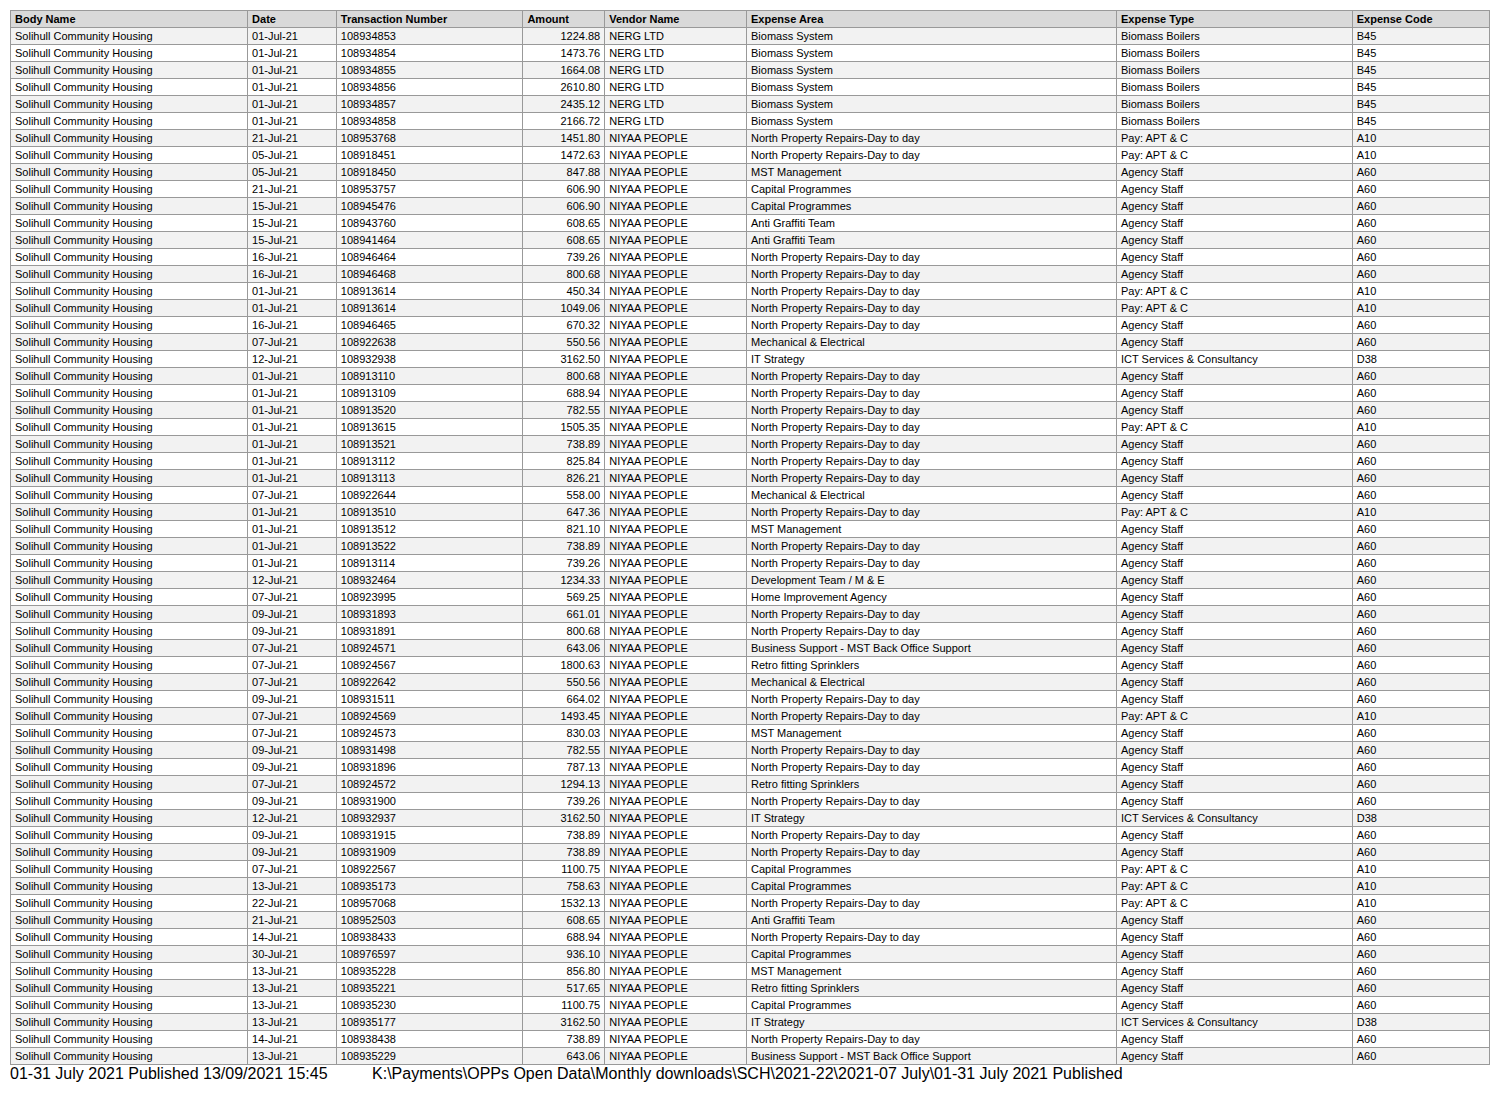| Body Name | Date | Transaction Number | Amount | Vendor Name | Expense Area | Expense Type | Expense Code |
| --- | --- | --- | --- | --- | --- | --- | --- |
| Solihull Community Housing | 01-Jul-21 | 108934853 | 1224.88 | NERG LTD | Biomass System | Biomass Boilers | B45 |
| Solihull Community Housing | 01-Jul-21 | 108934854 | 1473.76 | NERG LTD | Biomass System | Biomass Boilers | B45 |
| Solihull Community Housing | 01-Jul-21 | 108934855 | 1664.08 | NERG LTD | Biomass System | Biomass Boilers | B45 |
| Solihull Community Housing | 01-Jul-21 | 108934856 | 2610.80 | NERG LTD | Biomass System | Biomass Boilers | B45 |
| Solihull Community Housing | 01-Jul-21 | 108934857 | 2435.12 | NERG LTD | Biomass System | Biomass Boilers | B45 |
| Solihull Community Housing | 01-Jul-21 | 108934858 | 2166.72 | NERG LTD | Biomass System | Biomass Boilers | B45 |
| Solihull Community Housing | 21-Jul-21 | 108953768 | 1451.80 | NIYAA PEOPLE | North Property Repairs-Day to day | Pay: APT & C | A10 |
| Solihull Community Housing | 05-Jul-21 | 108918451 | 1472.63 | NIYAA PEOPLE | North Property Repairs-Day to day | Pay: APT & C | A10 |
| Solihull Community Housing | 05-Jul-21 | 108918450 | 847.88 | NIYAA PEOPLE | MST Management | Agency Staff | A60 |
| Solihull Community Housing | 21-Jul-21 | 108953757 | 606.90 | NIYAA PEOPLE | Capital Programmes | Agency Staff | A60 |
| Solihull Community Housing | 15-Jul-21 | 108945476 | 606.90 | NIYAA PEOPLE | Capital Programmes | Agency Staff | A60 |
| Solihull Community Housing | 15-Jul-21 | 108943760 | 608.65 | NIYAA PEOPLE | Anti Graffiti Team | Agency Staff | A60 |
| Solihull Community Housing | 15-Jul-21 | 108941464 | 608.65 | NIYAA PEOPLE | Anti Graffiti Team | Agency Staff | A60 |
| Solihull Community Housing | 16-Jul-21 | 108946464 | 739.26 | NIYAA PEOPLE | North Property Repairs-Day to day | Agency Staff | A60 |
| Solihull Community Housing | 16-Jul-21 | 108946468 | 800.68 | NIYAA PEOPLE | North Property Repairs-Day to day | Agency Staff | A60 |
| Solihull Community Housing | 01-Jul-21 | 108913614 | 450.34 | NIYAA PEOPLE | North Property Repairs-Day to day | Pay: APT & C | A10 |
| Solihull Community Housing | 01-Jul-21 | 108913614 | 1049.06 | NIYAA PEOPLE | North Property Repairs-Day to day | Pay: APT & C | A10 |
| Solihull Community Housing | 16-Jul-21 | 108946465 | 670.32 | NIYAA PEOPLE | North Property Repairs-Day to day | Agency Staff | A60 |
| Solihull Community Housing | 07-Jul-21 | 108922638 | 550.56 | NIYAA PEOPLE | Mechanical & Electrical | Agency Staff | A60 |
| Solihull Community Housing | 12-Jul-21 | 108932938 | 3162.50 | NIYAA PEOPLE | IT Strategy | ICT Services & Consultancy | D38 |
| Solihull Community Housing | 01-Jul-21 | 108913110 | 800.68 | NIYAA PEOPLE | North Property Repairs-Day to day | Agency Staff | A60 |
| Solihull Community Housing | 01-Jul-21 | 108913109 | 688.94 | NIYAA PEOPLE | North Property Repairs-Day to day | Agency Staff | A60 |
| Solihull Community Housing | 01-Jul-21 | 108913520 | 782.55 | NIYAA PEOPLE | North Property Repairs-Day to day | Agency Staff | A60 |
| Solihull Community Housing | 01-Jul-21 | 108913615 | 1505.35 | NIYAA PEOPLE | North Property Repairs-Day to day | Pay: APT & C | A10 |
| Solihull Community Housing | 01-Jul-21 | 108913521 | 738.89 | NIYAA PEOPLE | North Property Repairs-Day to day | Agency Staff | A60 |
| Solihull Community Housing | 01-Jul-21 | 108913112 | 825.84 | NIYAA PEOPLE | North Property Repairs-Day to day | Agency Staff | A60 |
| Solihull Community Housing | 01-Jul-21 | 108913113 | 826.21 | NIYAA PEOPLE | North Property Repairs-Day to day | Agency Staff | A60 |
| Solihull Community Housing | 07-Jul-21 | 108922644 | 558.00 | NIYAA PEOPLE | Mechanical & Electrical | Agency Staff | A60 |
| Solihull Community Housing | 01-Jul-21 | 108913510 | 647.36 | NIYAA PEOPLE | North Property Repairs-Day to day | Pay: APT & C | A10 |
| Solihull Community Housing | 01-Jul-21 | 108913512 | 821.10 | NIYAA PEOPLE | MST Management | Agency Staff | A60 |
| Solihull Community Housing | 01-Jul-21 | 108913522 | 738.89 | NIYAA PEOPLE | North Property Repairs-Day to day | Agency Staff | A60 |
| Solihull Community Housing | 01-Jul-21 | 108913114 | 739.26 | NIYAA PEOPLE | North Property Repairs-Day to day | Agency Staff | A60 |
| Solihull Community Housing | 12-Jul-21 | 108932464 | 1234.33 | NIYAA PEOPLE | Development Team / M & E | Agency Staff | A60 |
| Solihull Community Housing | 07-Jul-21 | 108923995 | 569.25 | NIYAA PEOPLE | Home Improvement Agency | Agency Staff | A60 |
| Solihull Community Housing | 09-Jul-21 | 108931893 | 661.01 | NIYAA PEOPLE | North Property Repairs-Day to day | Agency Staff | A60 |
| Solihull Community Housing | 09-Jul-21 | 108931891 | 800.68 | NIYAA PEOPLE | North Property Repairs-Day to day | Agency Staff | A60 |
| Solihull Community Housing | 07-Jul-21 | 108924571 | 643.06 | NIYAA PEOPLE | Business Support - MST Back Office Support | Agency Staff | A60 |
| Solihull Community Housing | 07-Jul-21 | 108924567 | 1800.63 | NIYAA PEOPLE | Retro fitting Sprinklers | Agency Staff | A60 |
| Solihull Community Housing | 07-Jul-21 | 108922642 | 550.56 | NIYAA PEOPLE | Mechanical & Electrical | Agency Staff | A60 |
| Solihull Community Housing | 09-Jul-21 | 108931511 | 664.02 | NIYAA PEOPLE | North Property Repairs-Day to day | Agency Staff | A60 |
| Solihull Community Housing | 07-Jul-21 | 108924569 | 1493.45 | NIYAA PEOPLE | North Property Repairs-Day to day | Pay: APT & C | A10 |
| Solihull Community Housing | 07-Jul-21 | 108924573 | 830.03 | NIYAA PEOPLE | MST Management | Agency Staff | A60 |
| Solihull Community Housing | 09-Jul-21 | 108931498 | 782.55 | NIYAA PEOPLE | North Property Repairs-Day to day | Agency Staff | A60 |
| Solihull Community Housing | 09-Jul-21 | 108931896 | 787.13 | NIYAA PEOPLE | North Property Repairs-Day to day | Agency Staff | A60 |
| Solihull Community Housing | 07-Jul-21 | 108924572 | 1294.13 | NIYAA PEOPLE | Retro fitting Sprinklers | Agency Staff | A60 |
| Solihull Community Housing | 09-Jul-21 | 108931900 | 739.26 | NIYAA PEOPLE | North Property Repairs-Day to day | Agency Staff | A60 |
| Solihull Community Housing | 12-Jul-21 | 108932937 | 3162.50 | NIYAA PEOPLE | IT Strategy | ICT Services & Consultancy | D38 |
| Solihull Community Housing | 09-Jul-21 | 108931915 | 738.89 | NIYAA PEOPLE | North Property Repairs-Day to day | Agency Staff | A60 |
| Solihull Community Housing | 09-Jul-21 | 108931909 | 738.89 | NIYAA PEOPLE | North Property Repairs-Day to day | Agency Staff | A60 |
| Solihull Community Housing | 07-Jul-21 | 108922567 | 1100.75 | NIYAA PEOPLE | Capital Programmes | Pay: APT & C | A10 |
| Solihull Community Housing | 13-Jul-21 | 108935173 | 758.63 | NIYAA PEOPLE | Capital Programmes | Pay: APT & C | A10 |
| Solihull Community Housing | 22-Jul-21 | 108957068 | 1532.13 | NIYAA PEOPLE | North Property Repairs-Day to day | Pay: APT & C | A10 |
| Solihull Community Housing | 21-Jul-21 | 108952503 | 608.65 | NIYAA PEOPLE | Anti Graffiti Team | Agency Staff | A60 |
| Solihull Community Housing | 14-Jul-21 | 108938433 | 688.94 | NIYAA PEOPLE | North Property Repairs-Day to day | Agency Staff | A60 |
| Solihull Community Housing | 30-Jul-21 | 108976597 | 936.10 | NIYAA PEOPLE | Capital Programmes | Agency Staff | A60 |
| Solihull Community Housing | 13-Jul-21 | 108935228 | 856.80 | NIYAA PEOPLE | MST Management | Agency Staff | A60 |
| Solihull Community Housing | 13-Jul-21 | 108935221 | 517.65 | NIYAA PEOPLE | Retro fitting Sprinklers | Agency Staff | A60 |
| Solihull Community Housing | 13-Jul-21 | 108935230 | 1100.75 | NIYAA PEOPLE | Capital Programmes | Agency Staff | A60 |
| Solihull Community Housing | 13-Jul-21 | 108935177 | 3162.50 | NIYAA PEOPLE | IT Strategy | ICT Services & Consultancy | D38 |
| Solihull Community Housing | 14-Jul-21 | 108938438 | 738.89 | NIYAA PEOPLE | North Property Repairs-Day to day | Agency Staff | A60 |
| Solihull Community Housing | 13-Jul-21 | 108935229 | 643.06 | NIYAA PEOPLE | Business Support - MST Back Office Support | Agency Staff | A60 |
01-31 July 2021 Published 13/09/2021 15:45 K:\Payments\OPPs Open Data\Monthly downloads\SCH\2021-22\2021-07 July\01-31 July 2021 Published